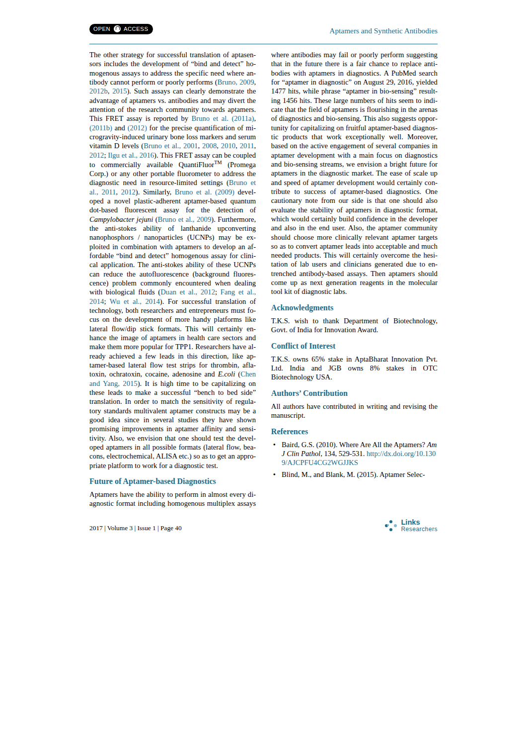OPEN ACCESS
Aptamers and Synthetic Antibodies
The other strategy for successful translation of aptasensors includes the development of “bind and detect” homogenous assays to address the specific need where antibody cannot perform or poorly performs (Bruno, 2009, 2012b, 2015). Such assays can clearly demonstrate the advantage of aptamers vs. antibodies and may divert the attention of the research community towards aptamers. This FRET assay is reported by Bruno et al. (2011a), (2011b) and (2012) for the precise quantification of microgravity-induced urinary bone loss markers and serum vitamin D levels (Bruno et al., 2001, 2008, 2010, 2011, 2012; Ilgu et al., 2016). This FRET assay can be coupled to commercially available QuantiFluorTM (Promega Corp.) or any other portable fluorometer to address the diagnostic need in resource-limited settings (Bruno et al., 2011, 2012). Similarly, Bruno et al. (2009) developed a novel plastic-adherent aptamer-based quantum dot-based fluorescent assay for the detection of Campylobacter jejuni (Bruno et al., 2009). Furthermore, the anti-stokes ability of lanthanide upconverting nanophosphors / nanoparticles (UCNPs) may be exploited in combination with aptamers to develop an affordable “bind and detect” homogenous assay for clinical application. The anti-stokes ability of these UCNPs can reduce the autofluorescence (background fluorescence) problem commonly encountered when dealing with biological fluids (Duan et al., 2012; Fang et al., 2014; Wu et al., 2014). For successful translation of technology, both researchers and entrepreneurs must focus on the development of more handy platforms like lateral flow/dip stick formats. This will certainly enhance the image of aptamers in health care sectors and make them more popular for TPP1. Researchers have already achieved a few leads in this direction, like aptamer-based lateral flow test strips for thrombin, aflatoxin, ochratoxin, cocaine, adenosine and E.coli (Chen and Yang, 2015). It is high time to be capitalizing on these leads to make a successful “bench to bed side” translation. In order to match the sensitivity of regulatory standards multivalent aptamer constructs may be a good idea since in several studies they have shown promising improvements in aptamer affinity and sensitivity. Also, we envision that one should test the developed aptamers in all possible formats (lateral flow, beacons, electrochemical, ALISA etc.) so as to get an appropriate platform to work for a diagnostic test.
Future of Aptamer-based Diagnostics
Aptamers have the ability to perform in almost every diagnostic format including homogenous multiplex assays where antibodies may fail or poorly perform suggesting that in the future there is a fair chance to replace antibodies with aptamers in diagnostics. A PubMed search for “aptamer in diagnostic” on August 29, 2016, yielded 1477 hits, while phrase “aptamer in bio-sensing” resulting 1456 hits. These large numbers of hits seem to indicate that the field of aptamers is flourishing in the arenas of diagnostics and bio-sensing. This also suggests opportunity for capitalizing on fruitful aptamer-based diagnostic products that work exceptionally well. Moreover, based on the active engagement of several companies in aptamer development with a main focus on diagnostics and bio-sensing streams, we envision a bright future for aptamers in the diagnostic market. The ease of scale up and speed of aptamer development would certainly contribute to success of aptamer-based diagnostics. One cautionary note from our side is that one should also evaluate the stability of aptamers in diagnostic format, which would certainly build confidence in the developer and also in the end user. Also, the aptamer community should choose more clinically relevant aptamer targets so as to convert aptamer leads into acceptable and much needed products. This will certainly overcome the hesitation of lab users and clinicians generated due to entrenched antibody-based assays. Then aptamers should come up as next generation reagents in the molecular tool kit of diagnostic labs.
Acknowledgments
T.K.S. wish to thank Department of Biotechnology, Govt. of India for Innovation Award.
Conflict of Interest
T.K.S. owns 65% stake in AptaBharat Innovation Pvt. Ltd. India and JGB owns 8% stakes in OTC Biotechnology USA.
Authors’ Contribution
All authors have contributed in writing and revising the manuscript.
References
Baird, G.S. (2010). Where Are All the Aptamers? Am J Clin Pathol, 134, 529-531. http://dx.doi.org/10.1309/AJCPFU4CG2WGJJKS
Blind, M., and Blank, M. (2015). Aptamer Selec-
2017 | Volume 3 | Issue 1 | Page 40
Links
Researchers